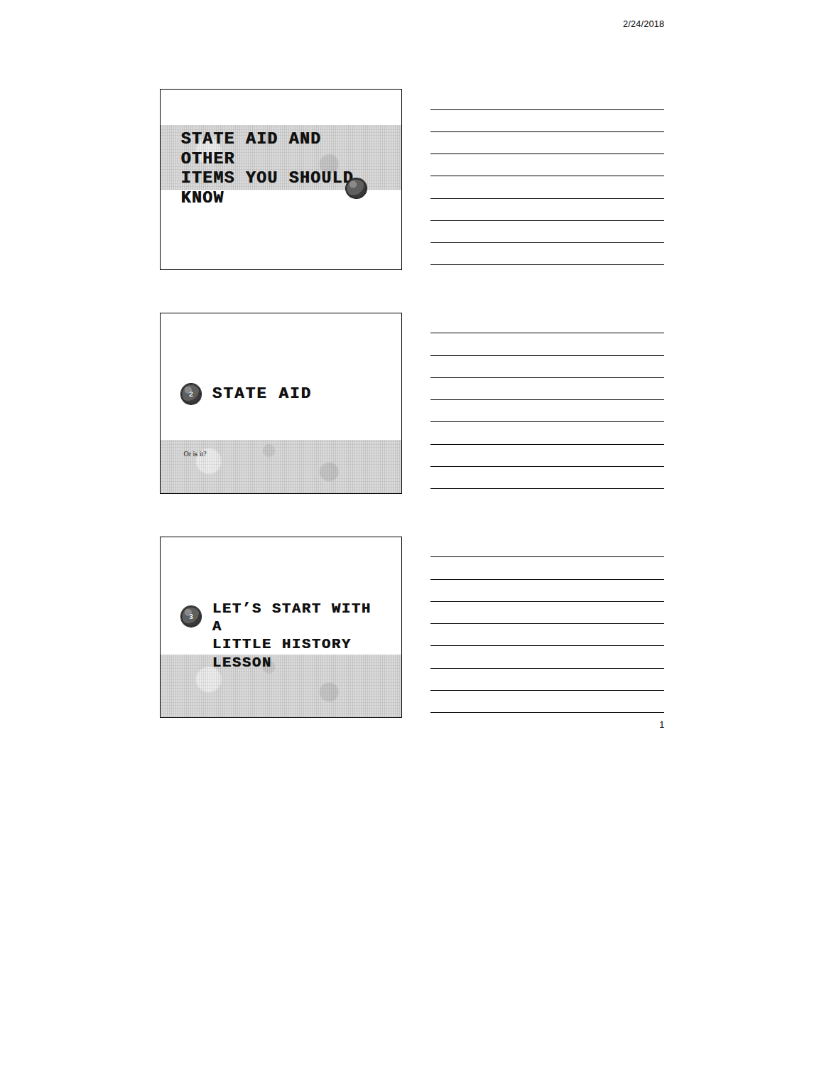2/24/2018
State Aid and Other
Items You Should Know
2
State Aid
Or is it?
3
Let’s Start With a
Little History Lesson
1